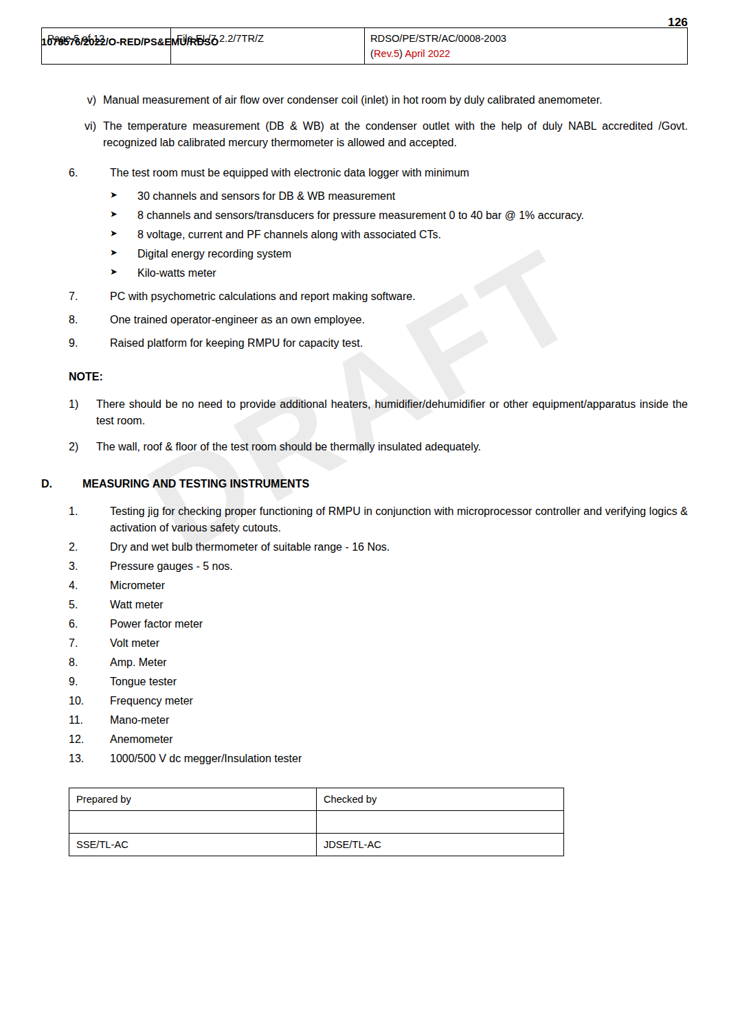DRAFT
126
1078576/2022/O-RED/PS&EMU/RDSO
| Page 5 of 12 | File EL/7.2.2/7TR/Z | RDSO/PE/STR/AC/0008-2003 ( Rev.5 ) April 2022 |
v) Manual measurement of air flow over condenser coil (inlet) in hot room by duly calibrated anemometer.
vi) The temperature measurement (DB & WB) at the condenser outlet with the help of duly NABL accredited /Govt. recognized lab calibrated mercury thermometer is allowed and accepted.
6. The test room must be equipped with electronic data logger with minimum
30 channels and sensors for DB & WB measurement
8 channels and sensors/transducers for pressure measurement 0 to 40 bar @ 1% accuracy.
8 voltage, current and PF channels along with associated CTs.
Digital energy recording system
Kilo-watts meter
7. PC with psychometric calculations and report making software.
8. One trained operator-engineer as an own employee.
9. Raised platform for keeping RMPU for capacity test.
NOTE:
1) There should be no need to provide additional heaters, humidifier/dehumidifier or other equipment/apparatus inside the test room.
2) The wall, roof & floor of the test room should be thermally insulated adequately.
D. MEASURING AND TESTING INSTRUMENTS
1. Testing jig for checking proper functioning of RMPU in conjunction with microprocessor controller and verifying logics & activation of various safety cutouts.
2. Dry and wet bulb thermometer of suitable range - 16 Nos.
3. Pressure gauges - 5 nos.
4. Micrometer
5. Watt meter
6. Power factor meter
7. Volt meter
8. Amp. Meter
9. Tongue tester
10. Frequency meter
11. Mano-meter
12. Anemometer
13. 1000/500 V dc megger/Insulation tester
| Prepared by | Checked by |
| SSE/TL-AC | JDSE/TL-AC |